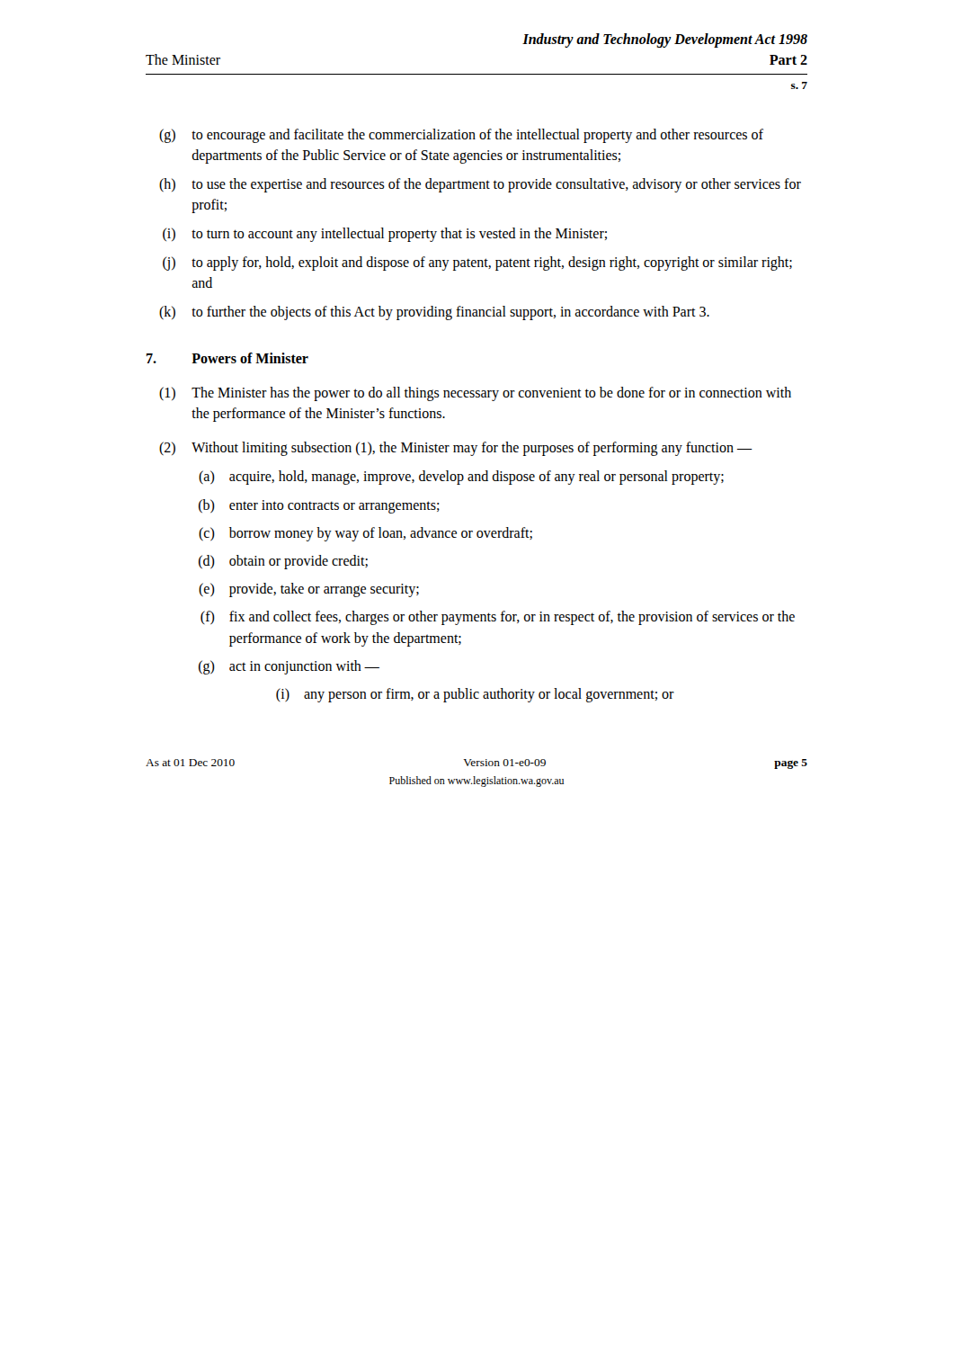Industry and Technology Development Act 1998
The Minister Part 2
s. 7
(g) to encourage and facilitate the commercialization of the intellectual property and other resources of departments of the Public Service or of State agencies or instrumentalities;
(h) to use the expertise and resources of the department to provide consultative, advisory or other services for profit;
(i) to turn to account any intellectual property that is vested in the Minister;
(j) to apply for, hold, exploit and dispose of any patent, patent right, design right, copyright or similar right; and
(k) to further the objects of this Act by providing financial support, in accordance with Part 3.
7. Powers of Minister
(1) The Minister has the power to do all things necessary or convenient to be done for or in connection with the performance of the Minister’s functions.
(2) Without limiting subsection (1), the Minister may for the purposes of performing any function —
(a) acquire, hold, manage, improve, develop and dispose of any real or personal property;
(b) enter into contracts or arrangements;
(c) borrow money by way of loan, advance or overdraft;
(d) obtain or provide credit;
(e) provide, take or arrange security;
(f) fix and collect fees, charges or other payments for, or in respect of, the provision of services or the performance of work by the department;
(g) act in conjunction with —
(i) any person or firm, or a public authority or local government; or
As at 01 Dec 2010 Version 01-e0-09 page 5
Published on www.legislation.wa.gov.au